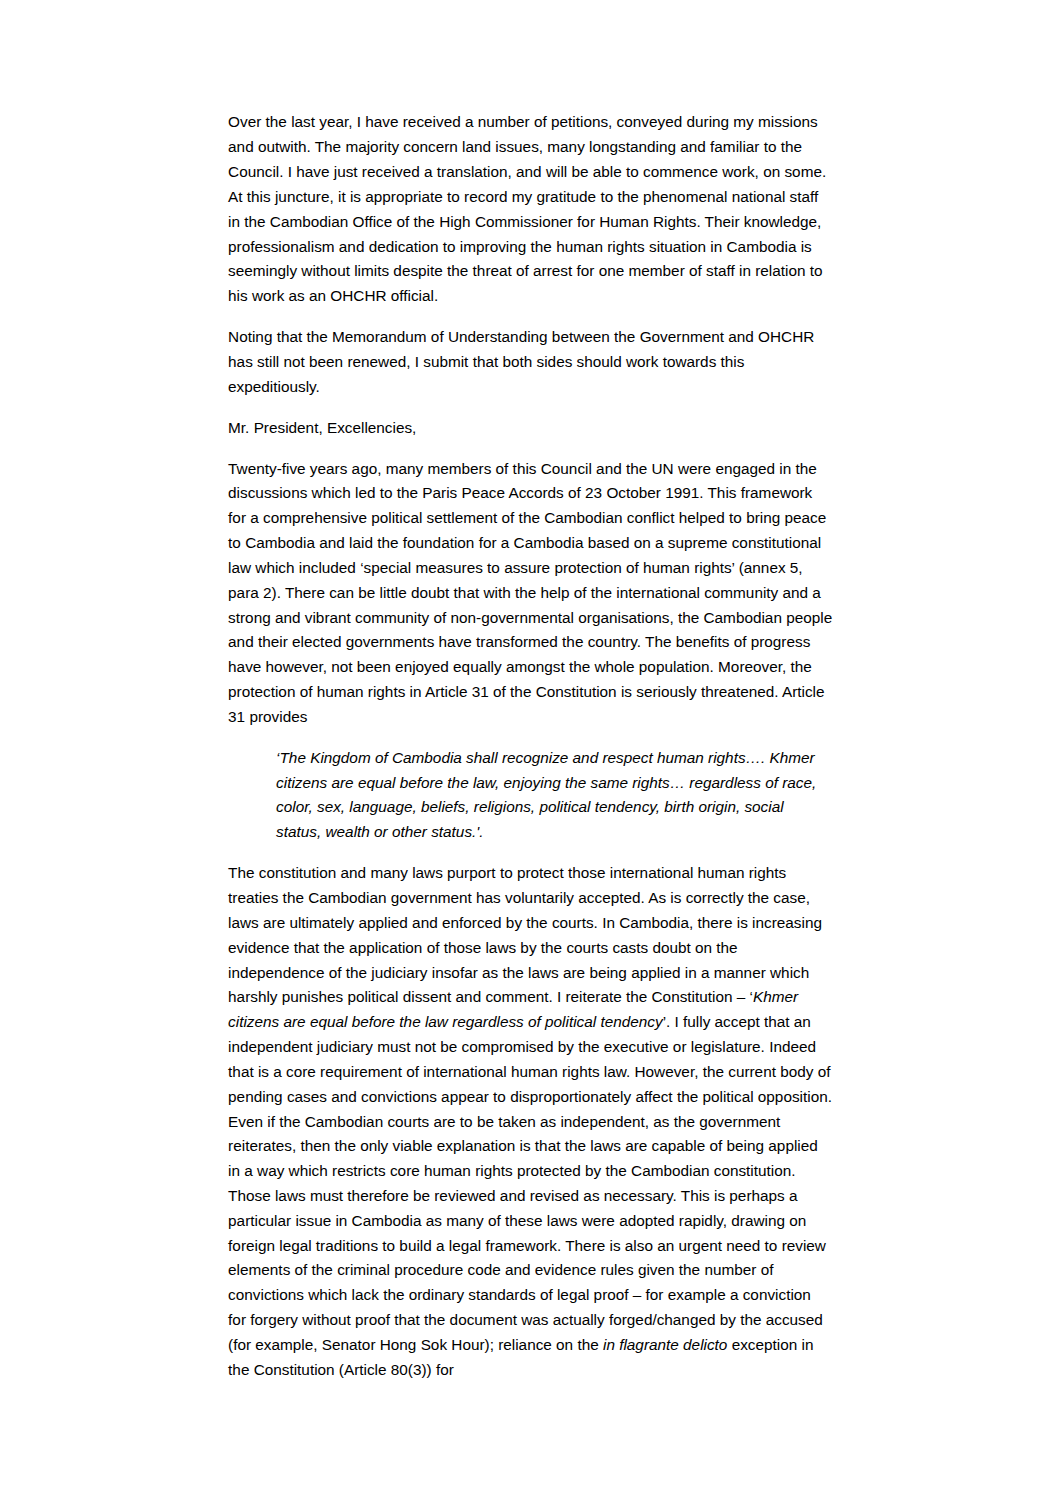Over the last year, I have received a number of petitions, conveyed during my missions and outwith. The majority concern land issues, many longstanding and familiar to the Council. I have just received a translation, and will be able to commence work, on some. At this juncture, it is appropriate to record my gratitude to the phenomenal national staff in the Cambodian Office of the High Commissioner for Human Rights. Their knowledge, professionalism and dedication to improving the human rights situation in Cambodia is seemingly without limits despite the threat of arrest for one member of staff in relation to his work as an OHCHR official.
Noting that the Memorandum of Understanding between the Government and OHCHR has still not been renewed, I submit that both sides should work towards this expeditiously.
Mr. President, Excellencies,
Twenty-five years ago, many members of this Council and the UN were engaged in the discussions which led to the Paris Peace Accords of 23 October 1991. This framework for a comprehensive political settlement of the Cambodian conflict helped to bring peace to Cambodia and laid the foundation for a Cambodia based on a supreme constitutional law which included ‘special measures to assure protection of human rights’ (annex 5, para 2). There can be little doubt that with the help of the international community and a strong and vibrant community of non-governmental organisations, the Cambodian people and their elected governments have transformed the country. The benefits of progress have however, not been enjoyed equally amongst the whole population. Moreover, the protection of human rights in Article 31 of the Constitution is seriously threatened. Article 31 provides
‘The Kingdom of Cambodia shall recognize and respect human rights…. Khmer citizens are equal before the law, enjoying the same rights… regardless of race, color, sex, language, beliefs, religions, political tendency, birth origin, social status, wealth or other status.'.
The constitution and many laws purport to protect those international human rights treaties the Cambodian government has voluntarily accepted. As is correctly the case, laws are ultimately applied and enforced by the courts. In Cambodia, there is increasing evidence that the application of those laws by the courts casts doubt on the independence of the judiciary insofar as the laws are being applied in a manner which harshly punishes political dissent and comment. I reiterate the Constitution – ‘Khmer citizens are equal before the law regardless of political tendency’. I fully accept that an independent judiciary must not be compromised by the executive or legislature. Indeed that is a core requirement of international human rights law. However, the current body of pending cases and convictions appear to disproportionately affect the political opposition. Even if the Cambodian courts are to be taken as independent, as the government reiterates, then the only viable explanation is that the laws are capable of being applied in a way which restricts core human rights protected by the Cambodian constitution. Those laws must therefore be reviewed and revised as necessary. This is perhaps a particular issue in Cambodia as many of these laws were adopted rapidly, drawing on foreign legal traditions to build a legal framework. There is also an urgent need to review elements of the criminal procedure code and evidence rules given the number of convictions which lack the ordinary standards of legal proof – for example a conviction for forgery without proof that the document was actually forged/changed by the accused (for example, Senator Hong Sok Hour); reliance on the in flagrante delicto exception in the Constitution (Article 80(3)) for